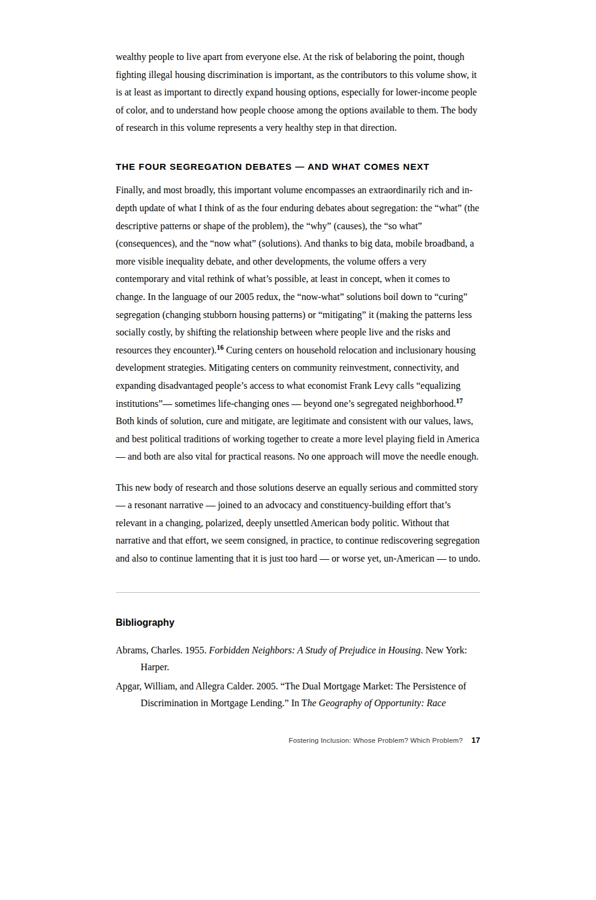wealthy people to live apart from everyone else. At the risk of belaboring the point, though fighting illegal housing discrimination is important, as the contributors to this volume show, it is at least as important to directly expand housing options, especially for lower-income people of color, and to understand how people choose among the options available to them. The body of research in this volume represents a very healthy step in that direction.
The Four Segregation Debates — and What Comes Next
Finally, and most broadly, this important volume encompasses an extraordinarily rich and in-depth update of what I think of as the four enduring debates about segregation: the “what” (the descriptive patterns or shape of the problem), the “why” (causes), the “so what” (consequences), and the “now what” (solutions). And thanks to big data, mobile broadband, a more visible inequality debate, and other developments, the volume offers a very contemporary and vital rethink of what’s possible, at least in concept, when it comes to change. In the language of our 2005 redux, the “now-what” solutions boil down to “curing” segregation (changing stubborn housing patterns) or “mitigating” it (making the patterns less socially costly, by shifting the relationship between where people live and the risks and resources they encounter).16 Curing centers on household relocation and inclusionary housing development strategies. Mitigating centers on community reinvestment, connectivity, and expanding disadvantaged people’s access to what economist Frank Levy calls “equalizing institutions”— sometimes life-changing ones — beyond one’s segregated neighborhood.17 Both kinds of solution, cure and mitigate, are legitimate and consistent with our values, laws, and best political traditions of working together to create a more level playing field in America — and both are also vital for practical reasons. No one approach will move the needle enough.
This new body of research and those solutions deserve an equally serious and committed story — a resonant narrative — joined to an advocacy and constituency-building effort that’s relevant in a changing, polarized, deeply unsettled American body politic. Without that narrative and that effort, we seem consigned, in practice, to continue rediscovering segregation and also to continue lamenting that it is just too hard — or worse yet, un-American — to undo.
Bibliography
Abrams, Charles. 1955. Forbidden Neighbors: A Study of Prejudice in Housing. New York: Harper.
Apgar, William, and Allegra Calder. 2005. “The Dual Mortgage Market: The Persistence of Discrimination in Mortgage Lending.” In The Geography of Opportunity: Race
Fostering Inclusion: Whose Problem? Which Problem?17